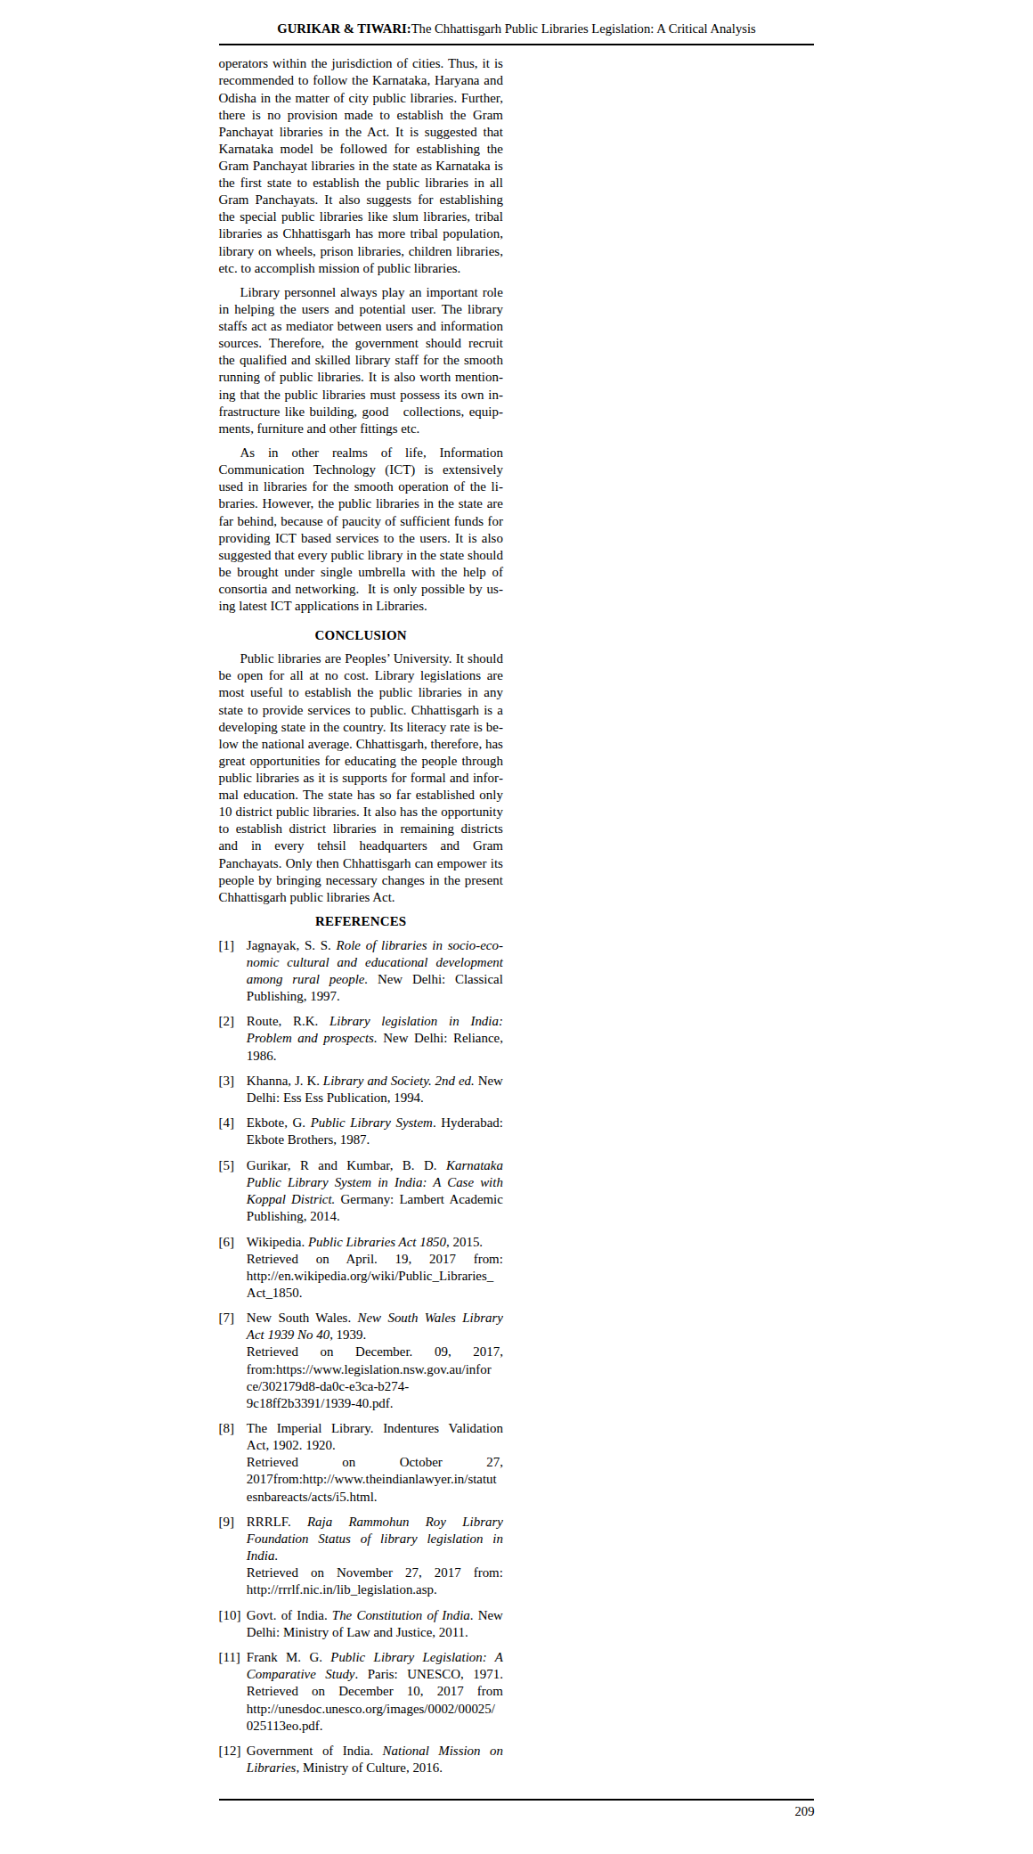GURIKAR & TIWARI: The Chhattisgarh Public Libraries Legislation: A Critical Analysis
operators within the jurisdiction of cities. Thus, it is recommended to follow the Karnataka, Haryana and Odisha in the matter of city public libraries. Further, there is no provision made to establish the Gram Panchayat libraries in the Act. It is suggested that Karnataka model be followed for establishing the Gram Panchayat libraries in the state as Karnataka is the first state to establish the public libraries in all Gram Panchayats. It also suggests for establishing the special public libraries like slum libraries, tribal libraries as Chhattisgarh has more tribal population, library on wheels, prison libraries, children libraries, etc. to accomplish mission of public libraries.
Library personnel always play an important role in helping the users and potential user. The library staffs act as mediator between users and information sources. Therefore, the government should recruit the qualified and skilled library staff for the smooth running of public libraries. It is also worth mentioning that the public libraries must possess its own infrastructure like building, good collections, equipments, furniture and other fittings etc.
As in other realms of life, Information Communication Technology (ICT) is extensively used in libraries for the smooth operation of the libraries. However, the public libraries in the state are far behind, because of paucity of sufficient funds for providing ICT based services to the users. It is also suggested that every public library in the state should be brought under single umbrella with the help of consortia and networking. It is only possible by using latest ICT applications in Libraries.
Conclusion
Public libraries are Peoples’ University. It should be open for all at no cost. Library legislations are most useful to establish the public libraries in any state to provide services to public. Chhattisgarh is a developing state in the country. Its literacy rate is below the national average. Chhattisgarh, therefore, has great opportunities for educating the people through public libraries as it is supports for formal and informal education. The state has so far established only 10 district public libraries. It also has the opportunity to establish district libraries in remaining districts and in every tehsil headquarters and Gram Panchayats. Only then Chhattisgarh can empower its people by bringing necessary changes in the present Chhattisgarh public libraries Act.
References
[1] Jagnayak, S. S. Role of libraries in socio-economic cultural and educational development among rural people. New Delhi: Classical Publishing, 1997.
[2] Route, R.K. Library legislation in India: Problem and prospects. New Delhi: Reliance, 1986.
[3] Khanna, J. K. Library and Society. 2nd ed. New Delhi: Ess Ess Publication, 1994.
[4] Ekbote, G. Public Library System. Hyderabad: Ekbote Brothers, 1987.
[5] Gurikar, R and Kumbar, B. D. Karnataka Public Library System in India: A Case with Koppal District. Germany: Lambert Academic Publishing, 2014.
[6] Wikipedia. Public Libraries Act 1850, 2015. Retrieved on April. 19, 2017 from: http://en.wikipedia.org/wiki/Public_Libraries_ Act_1850.
[7] New South Wales. New South Wales Library Act 1939 No 40, 1939.
Retrieved on December. 09, 2017, from:https://www.legislation.nsw.gov.au/infor ce/302179d8-da0c-e3ca-b274-9c18ff2b3391/1939-40.pdf.
[8] The Imperial Library. Indentures Validation Act, 1902. 1920.
Retrieved on October 27, 2017from:http://www.theindianlawyer.in/statut esnbareacts/acts/i5.html.
[9] RRRLF. Raja Rammohun Roy Library Foundation Status of library legislation in India.
Retrieved on November 27, 2017 from: http://rrrlf.nic.in/lib_legislation.asp.
[10] Govt. of India. The Constitution of India. New Delhi: Ministry of Law and Justice, 2011.
[11] Frank M. G. Public Library Legislation: A Comparative Study. Paris: UNESCO, 1971. Retrieved on December 10, 2017 from http://unesdoc.unesco.org/images/0002/00025/ 025113eo.pdf.
[12] Government of India. National Mission on Libraries, Ministry of Culture, 2016.
209